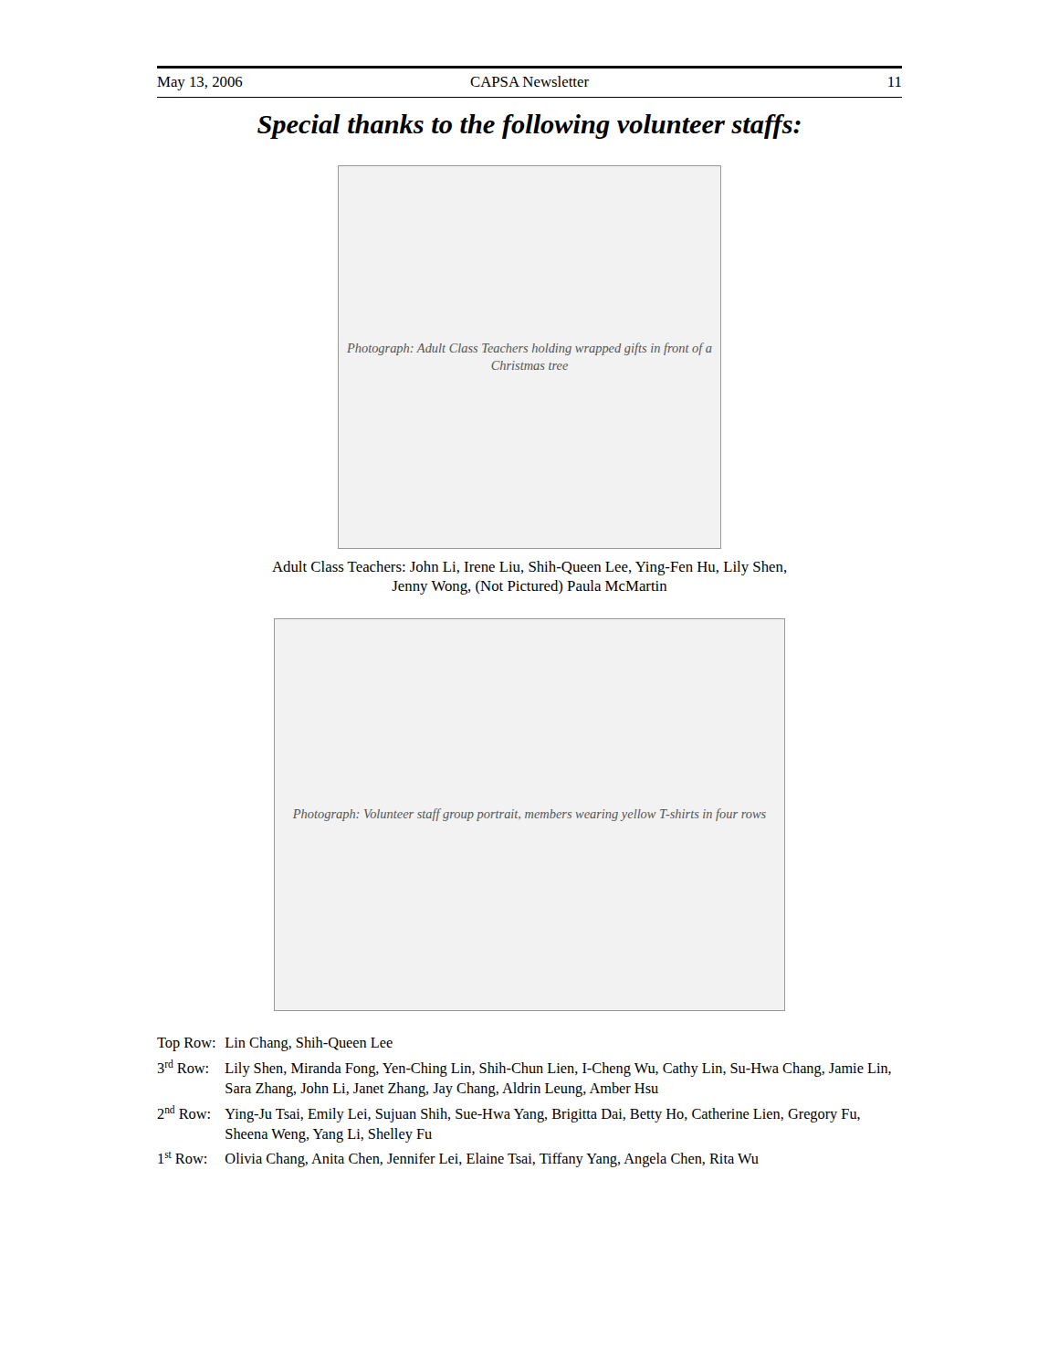May 13, 2006 CAPSA Newsletter 11
Special thanks to the following volunteer staffs:
Photograph: Adult Class Teachers holding wrapped gifts in front of a Christmas tree
Adult Class Teachers: John Li, Irene Liu, Shih-Queen Lee, Ying-Fen Hu, Lily Shen,
Jenny Wong, (Not Pictured) Paula McMartin
Photograph: Volunteer staff group portrait, members wearing yellow T-shirts in four rows
Top Row:
Lin Chang, Shih-Queen Lee
3rd Row:
Lily Shen, Miranda Fong, Yen-Ching Lin, Shih-Chun Lien, I-Cheng Wu, Cathy Lin, Su-Hwa Chang, Jamie Lin, Sara Zhang, John Li, Janet Zhang, Jay Chang, Aldrin Leung, Amber Hsu
2nd Row:
Ying-Ju Tsai, Emily Lei, Sujuan Shih, Sue-Hwa Yang, Brigitta Dai, Betty Ho, Catherine Lien, Gregory Fu, Sheena Weng, Yang Li, Shelley Fu
1st Row:
Olivia Chang, Anita Chen, Jennifer Lei, Elaine Tsai, Tiffany Yang, Angela Chen, Rita Wu